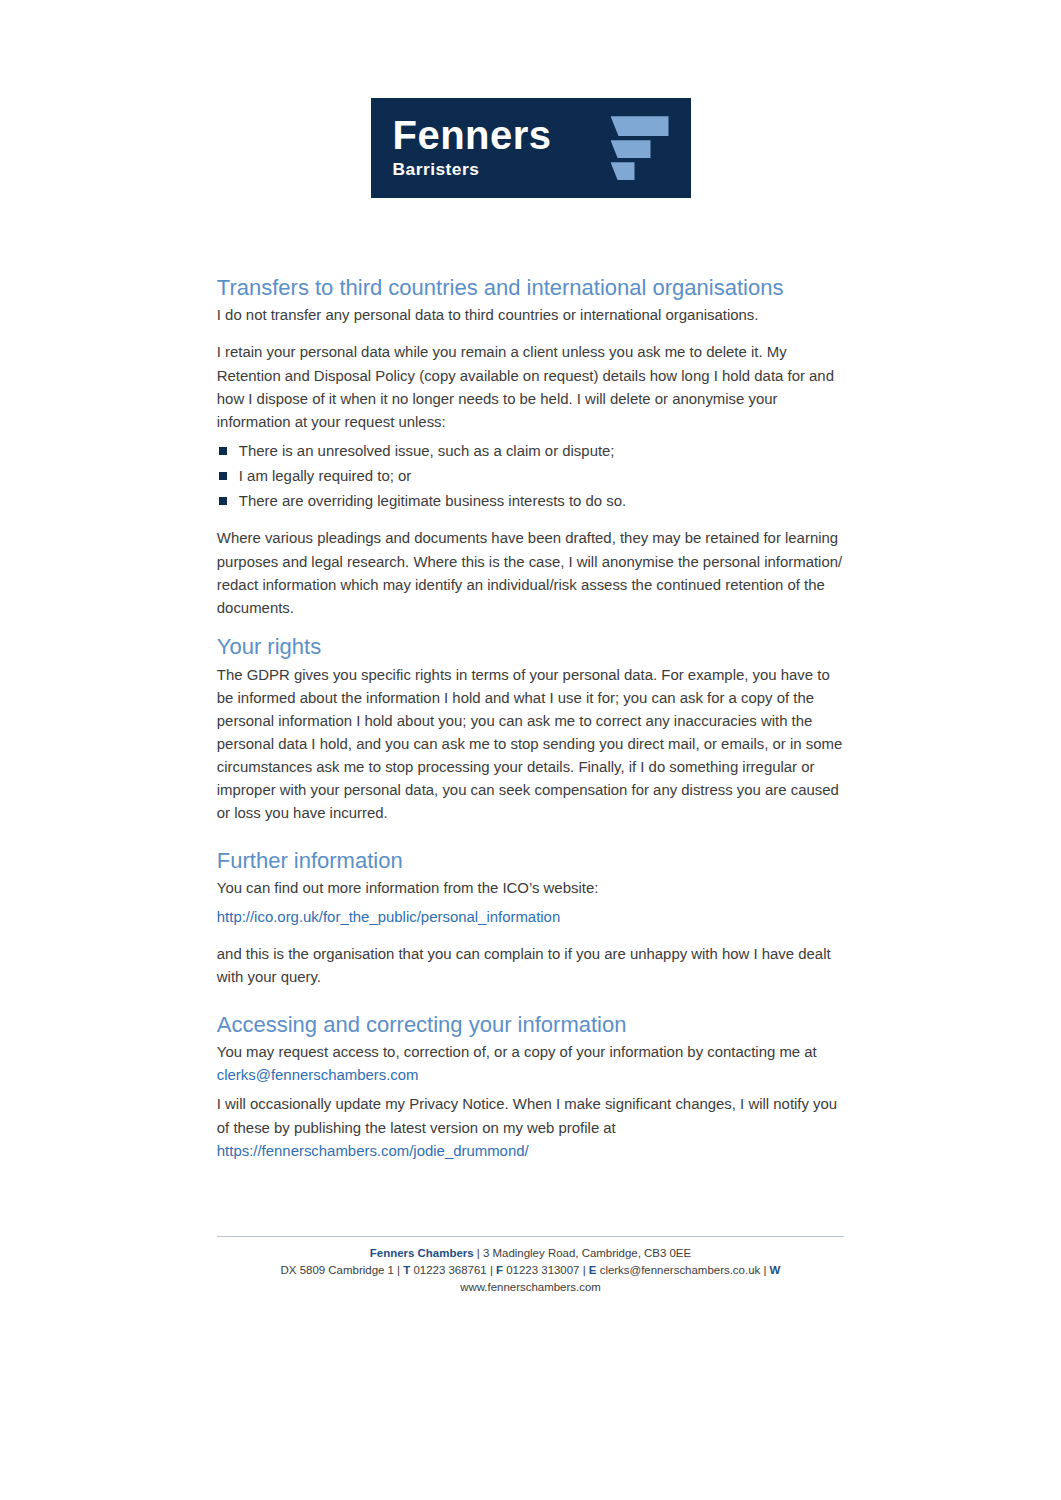Fenners
Barristers
Transfers to third countries and international organisations
I do not transfer any personal data to third countries or international organisations.
I retain your personal data while you remain a client unless you ask me to delete it. My Retention and Disposal Policy (copy available on request) details how long I hold data for and how I dispose of it when it no longer needs to be held. I will delete or anonymise your information at your request unless:
There is an unresolved issue, such as a claim or dispute;
I am legally required to; or
There are overriding legitimate business interests to do so.
Where various pleadings and documents have been drafted, they may be retained for learning purposes and legal research. Where this is the case, I will anonymise the personal information/ redact information which may identify an individual/risk assess the continued retention of the documents.
Your rights
The GDPR gives you specific rights in terms of your personal data. For example, you have to be informed about the information I hold and what I use it for; you can ask for a copy of the personal information I hold about you; you can ask me to correct any inaccuracies with the personal data I hold, and you can ask me to stop sending you direct mail, or emails, or in some circumstances ask me to stop processing your details. Finally, if I do something irregular or improper with your personal data, you can seek compensation for any distress you are caused or loss you have incurred.
Further information
You can find out more information from the ICO’s website:
http://ico.org.uk/for_the_public/personal_information
and this is the organisation that you can complain to if you are unhappy with how I have dealt with your query.
Accessing and correcting your information
You may request access to, correction of, or a copy of your information by contacting me at
clerks@fennerschambers.com
I will occasionally update my Privacy Notice. When I make significant changes, I will notify you of these by publishing the latest version on my web profile at
https://fennerschambers.com/jodie_drummond/
Fenners Chambers | 3 Madingley Road, Cambridge, CB3 0EE
DX 5809 Cambridge 1 | T 01223 368761 | F 01223 313007 | E clerks@fennerschambers.co.uk | W www.fennerschambers.com